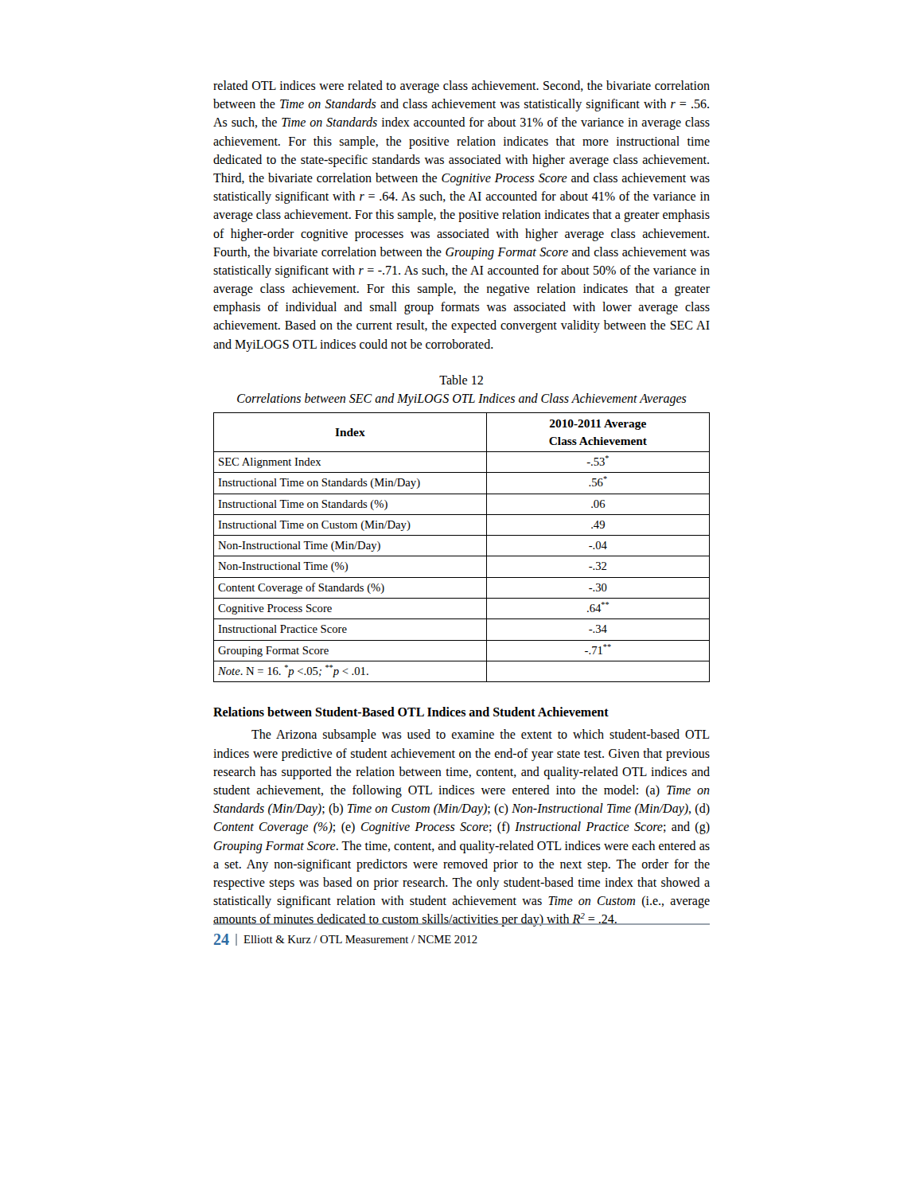related OTL indices were related to average class achievement. Second, the bivariate correlation between the Time on Standards and class achievement was statistically significant with r = .56. As such, the Time on Standards index accounted for about 31% of the variance in average class achievement. For this sample, the positive relation indicates that more instructional time dedicated to the state-specific standards was associated with higher average class achievement. Third, the bivariate correlation between the Cognitive Process Score and class achievement was statistically significant with r = .64. As such, the AI accounted for about 41% of the variance in average class achievement. For this sample, the positive relation indicates that a greater emphasis of higher-order cognitive processes was associated with higher average class achievement. Fourth, the bivariate correlation between the Grouping Format Score and class achievement was statistically significant with r = -.71. As such, the AI accounted for about 50% of the variance in average class achievement. For this sample, the negative relation indicates that a greater emphasis of individual and small group formats was associated with lower average class achievement. Based on the current result, the expected convergent validity between the SEC AI and MyiLOGS OTL indices could not be corroborated.
Table 12 Correlations between SEC and MyiLOGS OTL Indices and Class Achievement Averages
| Index | 2010-2011 Average Class Achievement |
| --- | --- |
| SEC Alignment Index | -.53 * |
| Instructional Time on Standards (Min/Day) | .56 * |
| Instructional Time on Standards (%) | .06 |
| Instructional Time on Custom (Min/Day) | .49 |
| Non-Instructional Time (Min/Day) | -.04 |
| Non-Instructional Time (%) | -.32 |
| Content Coverage of Standards (%) | -.30 |
| Cognitive Process Score | .64 ** |
| Instructional Practice Score | -.34 |
| Grouping Format Score | -.71 ** |
| Note . N = 16. * p <.05 ; ** p < .01. | |
Relations between Student-Based OTL Indices and Student Achievement
The Arizona subsample was used to examine the extent to which student-based OTL indices were predictive of student achievement on the end-of year state test. Given that previous research has supported the relation between time, content, and quality-related OTL indices and student achievement, the following OTL indices were entered into the model: (a) Time on Standards (Min/Day); (b) Time on Custom (Min/Day); (c) Non-Instructional Time (Min/Day), (d) Content Coverage (%); (e) Cognitive Process Score; (f) Instructional Practice Score; and (g) Grouping Format Score. The time, content, and quality-related OTL indices were each entered as a set. Any non-significant predictors were removed prior to the next step. The order for the respective steps was based on prior research. The only student-based time index that showed a statistically significant relation with student achievement was Time on Custom (i.e., average amounts of minutes dedicated to custom skills/activities per day) with R2 = .24.
24 Elliott & Kurz / OTL Measurement / NCME 2012